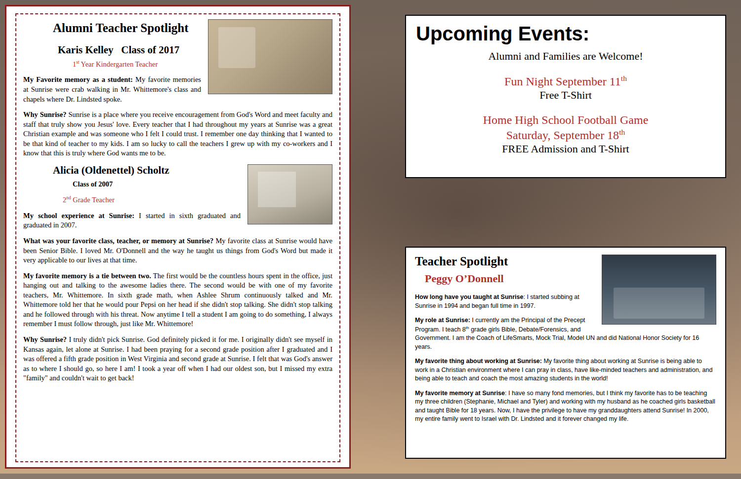Alumni Teacher Spotlight
Karis Kelley Class of 2017
1st Year Kindergarten Teacher
My Favorite memory as a student: My favorite memories at Sunrise were crab walking in Mr. Whittemore's class and chapels where Dr. Lindsted spoke.
Why Sunrise? Sunrise is a place where you receive encouragement from God's Word and meet faculty and staff that truly show you Jesus' love. Every teacher that I had throughout my years at Sunrise was a great Christian example and was someone who I felt I could trust. I remember one day thinking that I wanted to be that kind of teacher to my kids. I am so lucky to call the teachers I grew up with my co-workers and I know that this is truly where God wants me to be.
Alicia (Oldenettel) Scholtz
Class of 2007
2nd Grade Teacher
My school experience at Sunrise: I started in sixth graduated and graduated in 2007.
What was your favorite class, teacher, or memory at Sunrise? My favorite class at Sunrise would have been Senior Bible. I loved Mr. O'Donnell and the way he taught us things from God's Word but made it very applicable to our lives at that time.
My favorite memory is a tie between two. The first would be the countless hours spent in the office, just hanging out and talking to the awesome ladies there. The second would be with one of my favorite teachers, Mr. Whittemore. In sixth grade math, when Ashlee Shrum continuously talked and Mr. Whittemore told her that he would pour Pepsi on her head if she didn't stop talking. She didn't stop talking and he followed through with his threat. Now anytime I tell a student I am going to do something, I always remember I must follow through, just like Mr. Whittemore!
Why Sunrise? I truly didn't pick Sunrise. God definitely picked it for me. I originally didn't see myself in Kansas again, let alone at Sunrise. I had been praying for a second grade position after I graduated and I was offered a fifth grade position in West Virginia and second grade at Sunrise. I felt that was God's answer as to where I should go, so here I am! I took a year off when I had our oldest son, but I missed my extra "family" and couldn't wait to get back!
Upcoming Events:
Alumni and Families are Welcome!
Fun Night September 11th
Free T-Shirt
Home High School Football Game
Saturday, September 18th
FREE Admission and T-Shirt
Teacher Spotlight
Peggy O’Donnell
How long have you taught at Sunrise: I started subbing at Sunrise in 1994 and began full time in 1997.
My role at Sunrise: I currently am the Principal of the Precept Program. I teach 8th grade girls Bible, Debate/Forensics, and Government. I am the Coach of LifeSmarts, Mock Trial, Model UN and did National Honor Society for 16 years.
My favorite thing about working at Sunrise: My favorite thing about working at Sunrise is being able to work in a Christian environment where I can pray in class, have like-minded teachers and administration, and being able to teach and coach the most amazing students in the world!
My favorite memory at Sunrise: I have so many fond memories, but I think my favorite has to be teaching my three children (Stephanie, Michael and Tyler) and working with my husband as he coached girls basketball and taught Bible for 18 years. Now, I have the privilege to have my granddaughters attend Sunrise! In 2000, my entire family went to Israel with Dr. Lindsted and it forever changed my life.